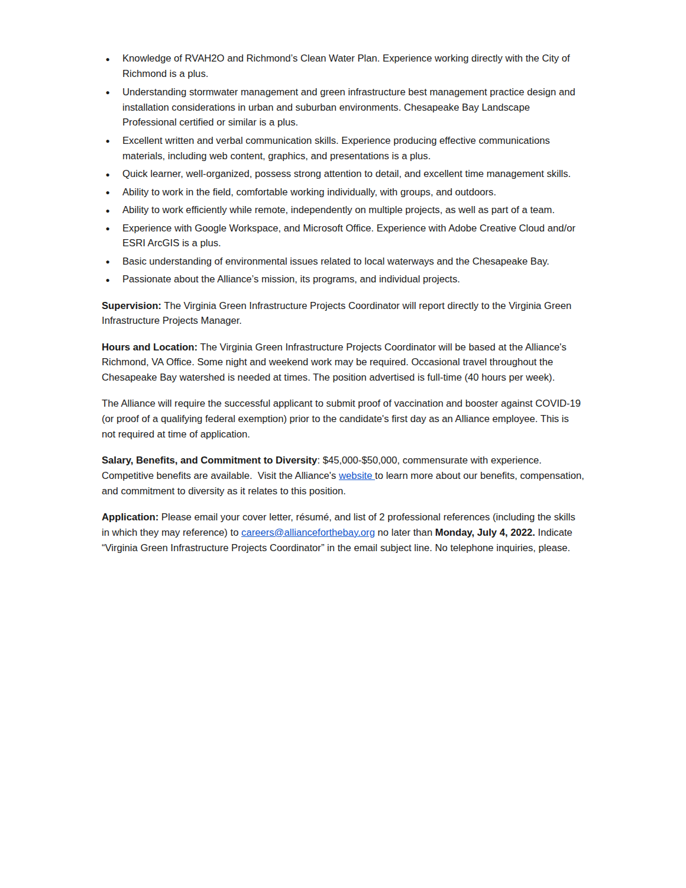Knowledge of RVAH2O and Richmond’s Clean Water Plan. Experience working directly with the City of Richmond is a plus.
Understanding stormwater management and green infrastructure best management practice design and installation considerations in urban and suburban environments. Chesapeake Bay Landscape Professional certified or similar is a plus.
Excellent written and verbal communication skills. Experience producing effective communications materials, including web content, graphics, and presentations is a plus.
Quick learner, well-organized, possess strong attention to detail, and excellent time management skills.
Ability to work in the field, comfortable working individually, with groups, and outdoors.
Ability to work efficiently while remote, independently on multiple projects, as well as part of a team.
Experience with Google Workspace, and Microsoft Office. Experience with Adobe Creative Cloud and/or ESRI ArcGIS is a plus.
Basic understanding of environmental issues related to local waterways and the Chesapeake Bay.
Passionate about the Alliance’s mission, its programs, and individual projects.
Supervision: The Virginia Green Infrastructure Projects Coordinator will report directly to the Virginia Green Infrastructure Projects Manager.
Hours and Location: The Virginia Green Infrastructure Projects Coordinator will be based at the Alliance's Richmond, VA Office. Some night and weekend work may be required. Occasional travel throughout the Chesapeake Bay watershed is needed at times. The position advertised is full-time (40 hours per week).
The Alliance will require the successful applicant to submit proof of vaccination and booster against COVID-19 (or proof of a qualifying federal exemption) prior to the candidate's first day as an Alliance employee. This is not required at time of application.
Salary, Benefits, and Commitment to Diversity: $45,000-$50,000, commensurate with experience. Competitive benefits are available. Visit the Alliance's website to learn more about our benefits, compensation, and commitment to diversity as it relates to this position.
Application: Please email your cover letter, résumé, and list of 2 professional references (including the skills in which they may reference) to careers@allianceforthebay.org no later than Monday, July 4, 2022. Indicate “Virginia Green Infrastructure Projects Coordinator” in the email subject line. No telephone inquiries, please.